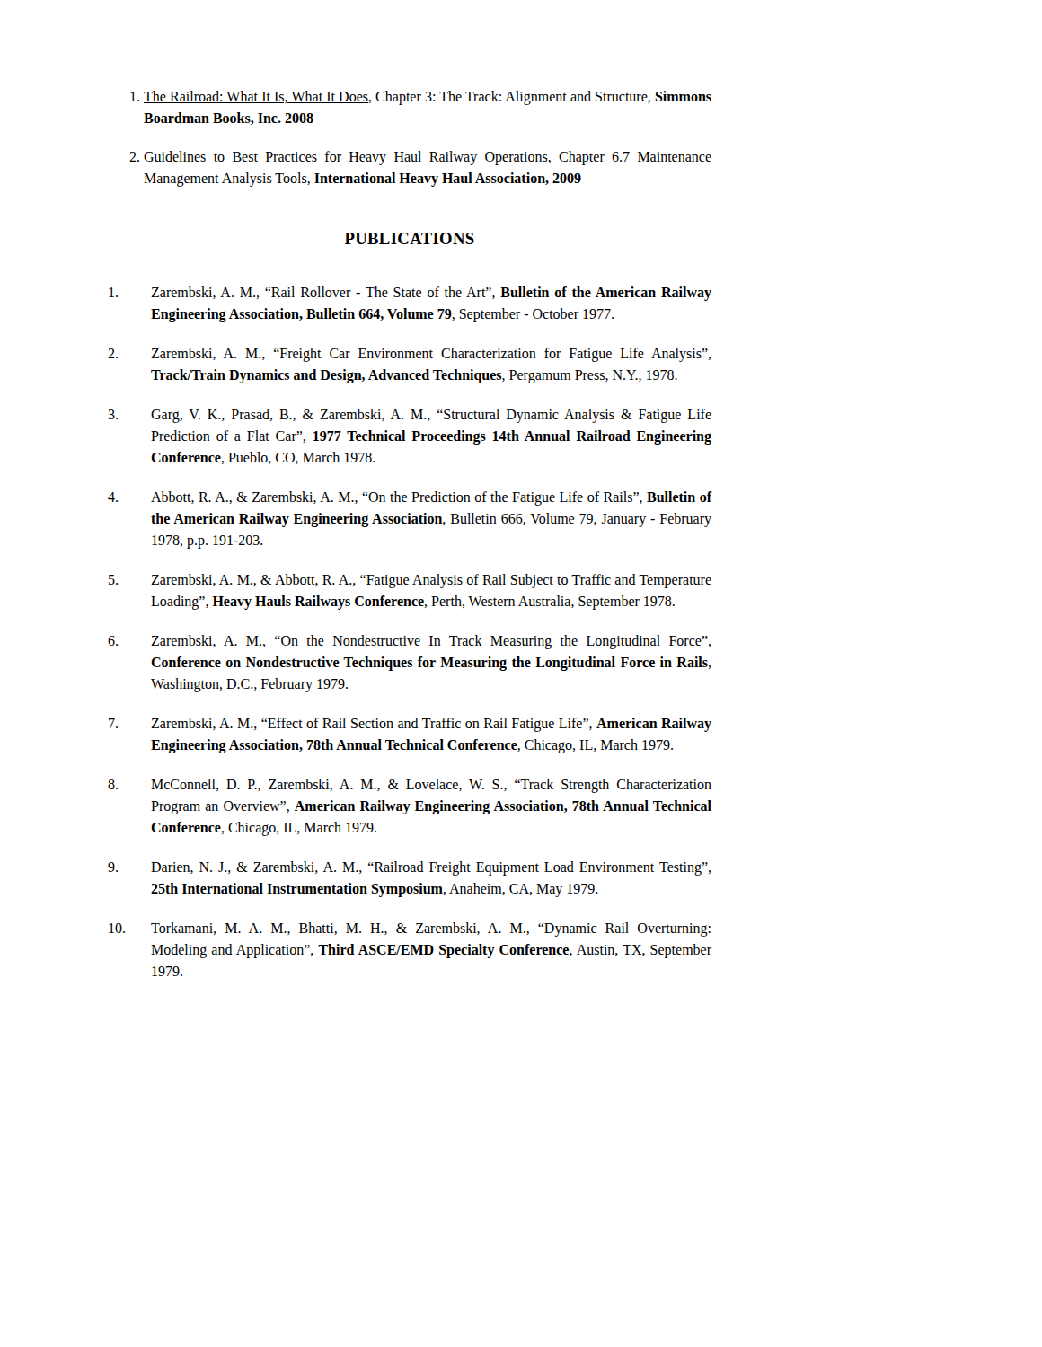The Railroad: What It Is, What It Does, Chapter 3: The Track: Alignment and Structure, Simmons Boardman Books, Inc. 2008
Guidelines to Best Practices for Heavy Haul Railway Operations, Chapter 6.7 Maintenance Management Analysis Tools, International Heavy Haul Association, 2009
PUBLICATIONS
Zarembski, A. M., “Rail Rollover - The State of the Art”, Bulletin of the American Railway Engineering Association, Bulletin 664, Volume 79, September - October 1977.
Zarembski, A. M., “Freight Car Environment Characterization for Fatigue Life Analysis”, Track/Train Dynamics and Design, Advanced Techniques, Pergamum Press, N.Y., 1978.
Garg, V. K., Prasad, B., & Zarembski, A. M., “Structural Dynamic Analysis & Fatigue Life Prediction of a Flat Car”, 1977 Technical Proceedings 14th Annual Railroad Engineering Conference, Pueblo, CO, March 1978.
Abbott, R. A., & Zarembski, A. M., “On the Prediction of the Fatigue Life of Rails”, Bulletin of the American Railway Engineering Association, Bulletin 666, Volume 79, January - February 1978, p.p. 191-203.
Zarembski, A. M., & Abbott, R. A., “Fatigue Analysis of Rail Subject to Traffic and Temperature Loading”, Heavy Hauls Railways Conference, Perth, Western Australia, September 1978.
Zarembski, A. M., “On the Nondestructive In Track Measuring the Longitudinal Force”, Conference on Nondestructive Techniques for Measuring the Longitudinal Force in Rails, Washington, D.C., February 1979.
Zarembski, A. M., “Effect of Rail Section and Traffic on Rail Fatigue Life”, American Railway Engineering Association, 78th Annual Technical Conference, Chicago, IL, March 1979.
McConnell, D. P., Zarembski, A. M., & Lovelace, W. S., “Track Strength Characterization Program an Overview”, American Railway Engineering Association, 78th Annual Technical Conference, Chicago, IL, March 1979.
Darien, N. J., & Zarembski, A. M., “Railroad Freight Equipment Load Environment Testing”, 25th International Instrumentation Symposium, Anaheim, CA, May 1979.
Torkamani, M. A. M., Bhatti, M. H., & Zarembski, A. M., “Dynamic Rail Overturning: Modeling and Application”, Third ASCE/EMD Specialty Conference, Austin, TX, September 1979.